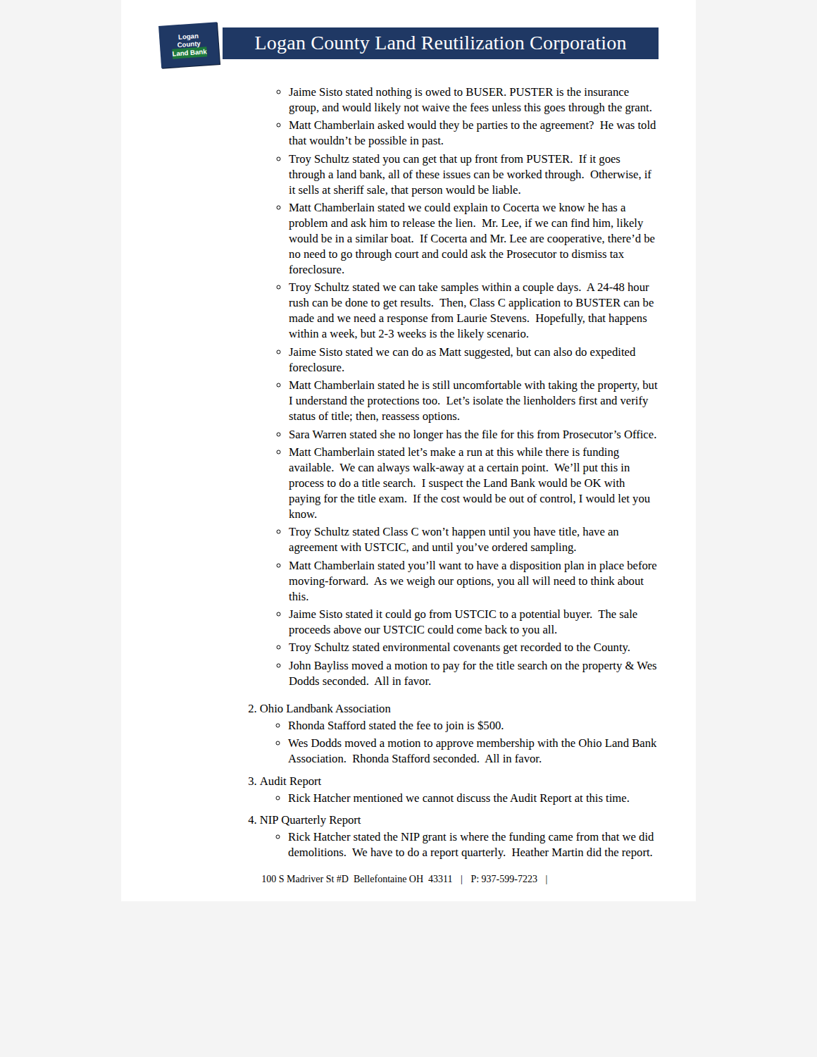Logan County Land Reutilization Corporation
Logan County Land Bank
Jaime Sisto stated nothing is owed to BUSER. PUSTER is the insurance group, and would likely not waive the fees unless this goes through the grant.
Matt Chamberlain asked would they be parties to the agreement? He was told that wouldn’t be possible in past.
Troy Schultz stated you can get that up front from PUSTER. If it goes through a land bank, all of these issues can be worked through. Otherwise, if it sells at sheriff sale, that person would be liable.
Matt Chamberlain stated we could explain to Cocerta we know he has a problem and ask him to release the lien. Mr. Lee, if we can find him, likely would be in a similar boat. If Cocerta and Mr. Lee are cooperative, there’d be no need to go through court and could ask the Prosecutor to dismiss tax foreclosure.
Troy Schultz stated we can take samples within a couple days. A 24-48 hour rush can be done to get results. Then, Class C application to BUSTER can be made and we need a response from Laurie Stevens. Hopefully, that happens within a week, but 2-3 weeks is the likely scenario.
Jaime Sisto stated we can do as Matt suggested, but can also do expedited foreclosure.
Matt Chamberlain stated he is still uncomfortable with taking the property, but I understand the protections too. Let’s isolate the lienholders first and verify status of title; then, reassess options.
Sara Warren stated she no longer has the file for this from Prosecutor’s Office.
Matt Chamberlain stated let’s make a run at this while there is funding available. We can always walk-away at a certain point. We’ll put this in process to do a title search. I suspect the Land Bank would be OK with paying for the title exam. If the cost would be out of control, I would let you know.
Troy Schultz stated Class C won’t happen until you have title, have an agreement with USTCIC, and until you’ve ordered sampling.
Matt Chamberlain stated you’ll want to have a disposition plan in place before moving-forward. As we weigh our options, you all will need to think about this.
Jaime Sisto stated it could go from USTCIC to a potential buyer. The sale proceeds above our USTCIC could come back to you all.
Troy Schultz stated environmental covenants get recorded to the County.
John Bayliss moved a motion to pay for the title search on the property & Wes Dodds seconded. All in favor.
Ohio Landbank Association
Rhonda Stafford stated the fee to join is $500.
Wes Dodds moved a motion to approve membership with the Ohio Land Bank Association. Rhonda Stafford seconded. All in favor.
Audit Report
Rick Hatcher mentioned we cannot discuss the Audit Report at this time.
NIP Quarterly Report
Rick Hatcher stated the NIP grant is where the funding came from that we did demolitions. We have to do a report quarterly. Heather Martin did the report.
100 S Madriver St #D Bellefontaine OH 43311|P: 937-599-7223|